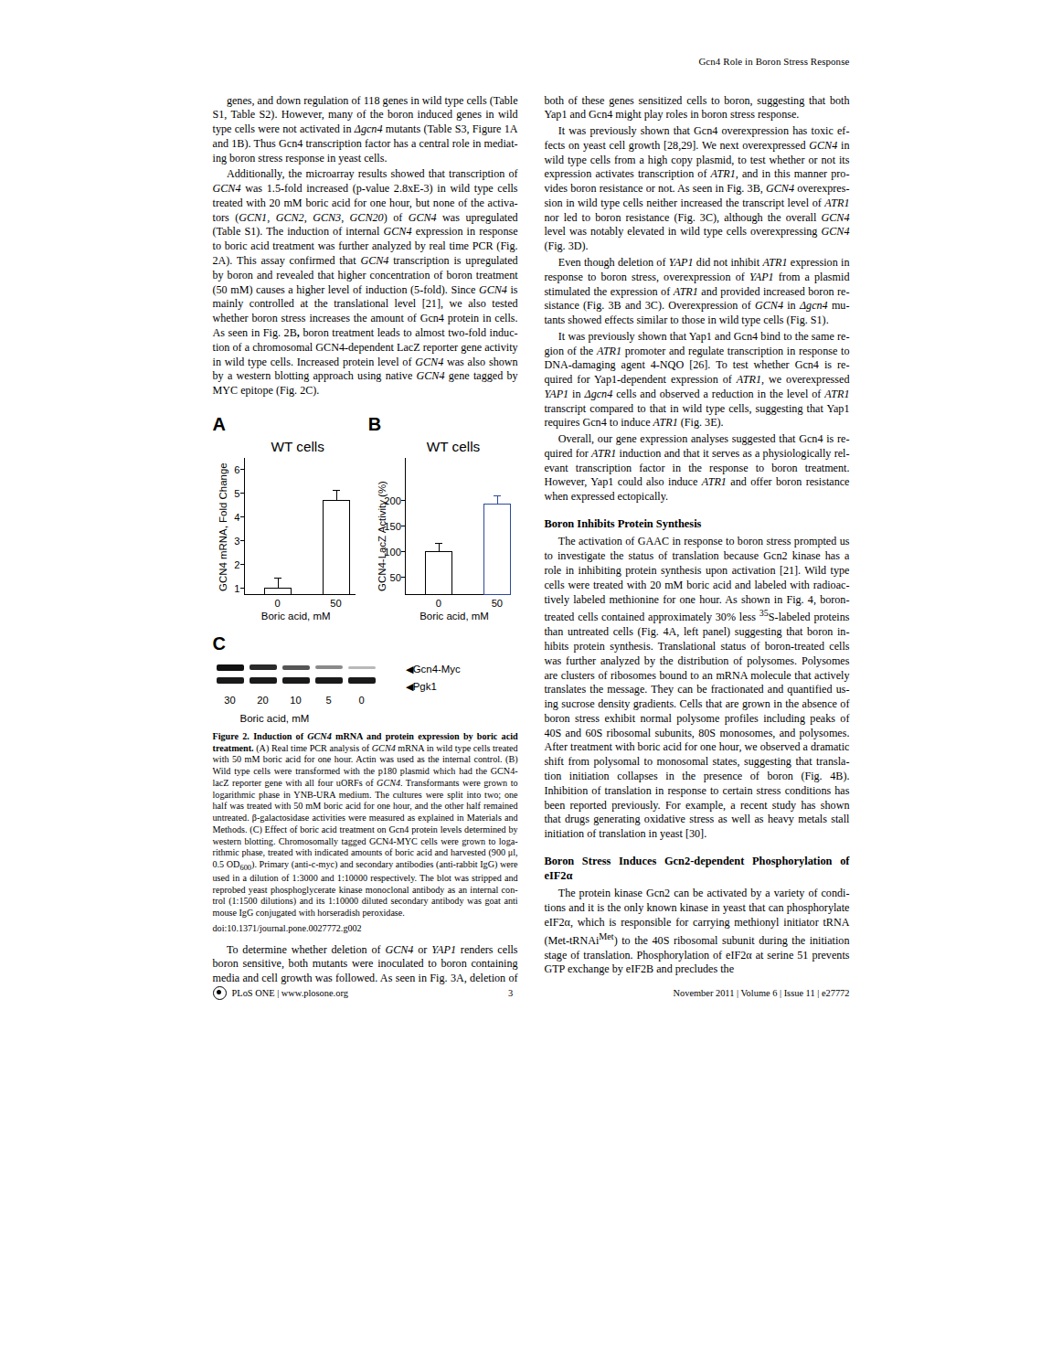Gcn4 Role in Boron Stress Response
genes, and down regulation of 118 genes in wild type cells (Table S1, Table S2). However, many of the boron induced genes in wild type cells were not activated in Δgcn4 mutants (Table S3, Figure 1A and 1B). Thus Gcn4 transcription factor has a central role in mediating boron stress response in yeast cells.
Additionally, the microarray results showed that transcription of GCN4 was 1.5-fold increased (p-value 2.8xE-3) in wild type cells treated with 20 mM boric acid for one hour, but none of the activators (GCN1, GCN2, GCN3, GCN20) of GCN4 was upregulated (Table S1). The induction of internal GCN4 expression in response to boric acid treatment was further analyzed by real time PCR (Fig. 2A). This assay confirmed that GCN4 transcription is upregulated by boron and revealed that higher concentration of boron treatment (50 mM) causes a higher level of induction (5-fold). Since GCN4 is mainly controlled at the translational level [21], we also tested whether boron stress increases the amount of Gcn4 protein in cells. As seen in Fig. 2B, boron treatment leads to almost two-fold induction of a chromosomal GCN4-dependent LacZ reporter gene activity in wild type cells. Increased protein level of GCN4 was also shown by a western blotting approach using native GCN4 gene tagged by MYC epitope (Fig. 2C).
A
WT cells
GCN4 mRNA, Fold Change
1
2
3
4
5
6
0
50
Boric acid, mM
B
WT cells
GCN4-LacZ Activity (%)
50
100
150
200
0
50
Boric acid, mM
C
30
20
10
5
0
Boric acid, mM
◀Gcn4-Myc
◀Pgk1
Figure 2. Induction of GCN4 mRNA and protein expression by boric acid treatment. (A) Real time PCR analysis of GCN4 mRNA in wild type cells treated with 50 mM boric acid for one hour. Actin was used as the internal control. (B) Wild type cells were transformed with the p180 plasmid which had the GCN4-lacZ reporter gene with all four uORFs of GCN4. Transformants were grown to logarithmic phase in YNB-URA medium. The cultures were split into two; one half was treated with 50 mM boric acid for one hour, and the other half remained untreated. β-galactosidase activities were measured as explained in Materials and Methods. (C) Effect of boric acid treatment on Gcn4 protein levels determined by western blotting. Chromosomally tagged GCN4-MYC cells were grown to logarithmic phase, treated with indicated amounts of boric acid and harvested (900 μl, 0.5 OD600). Primary (anti-c-myc) and secondary antibodies (anti-rabbit IgG) were used in a dilution of 1:3000 and 1:10000 respectively. The blot was stripped and reprobed yeast phosphoglycerate kinase monoclonal antibody as an internal control (1:1500 dilutions) and its 1:10000 diluted secondary antibody was goat anti mouse IgG conjugated with horseradish peroxidase.
doi:10.1371/journal.pone.0027772.g002
To determine whether deletion of GCN4 or YAP1 renders cells boron sensitive, both mutants were inoculated to boron containing media and cell growth was followed. As seen in Fig. 3A, deletion of both of these genes sensitized cells to boron, suggesting that both Yap1 and Gcn4 might play roles in boron stress response.
It was previously shown that Gcn4 overexpression has toxic effects on yeast cell growth [28,29]. We next overexpressed GCN4 in wild type cells from a high copy plasmid, to test whether or not its expression activates transcription of ATR1, and in this manner provides boron resistance or not. As seen in Fig. 3B, GCN4 overexpression in wild type cells neither increased the transcript level of ATR1 nor led to boron resistance (Fig. 3C), although the overall GCN4 level was notably elevated in wild type cells overexpressing GCN4 (Fig. 3D).
Even though deletion of YAP1 did not inhibit ATR1 expression in response to boron stress, overexpression of YAP1 from a plasmid stimulated the expression of ATR1 and provided increased boron resistance (Fig. 3B and 3C). Overexpression of GCN4 in Δgcn4 mutants showed effects similar to those in wild type cells (Fig. S1).
It was previously shown that Yap1 and Gcn4 bind to the same region of the ATR1 promoter and regulate transcription in response to DNA-damaging agent 4-NQO [26]. To test whether Gcn4 is required for Yap1-dependent expression of ATR1, we overexpressed YAP1 in Δgcn4 cells and observed a reduction in the level of ATR1 transcript compared to that in wild type cells, suggesting that Yap1 requires Gcn4 to induce ATR1 (Fig. 3E).
Overall, our gene expression analyses suggested that Gcn4 is required for ATR1 induction and that it serves as a physiologically relevant transcription factor in the response to boron treatment. However, Yap1 could also induce ATR1 and offer boron resistance when expressed ectopically.
Boron Inhibits Protein Synthesis
The activation of GAAC in response to boron stress prompted us to investigate the status of translation because Gcn2 kinase has a role in inhibiting protein synthesis upon activation [21]. Wild type cells were treated with 20 mM boric acid and labeled with radioactively labeled methionine for one hour. As shown in Fig. 4, boron-treated cells contained approximately 30% less 35S-labeled proteins than untreated cells (Fig. 4A, left panel) suggesting that boron inhibits protein synthesis. Translational status of boron-treated cells was further analyzed by the distribution of polysomes. Polysomes are clusters of ribosomes bound to an mRNA molecule that actively translates the message. They can be fractionated and quantified using sucrose density gradients. Cells that are grown in the absence of boron stress exhibit normal polysome profiles including peaks of 40S and 60S ribosomal subunits, 80S monosomes, and polysomes. After treatment with boric acid for one hour, we observed a dramatic shift from polysomal to monosomal states, suggesting that translation initiation collapses in the presence of boron (Fig. 4B). Inhibition of translation in response to certain stress conditions has been reported previously. For example, a recent study has shown that drugs generating oxidative stress as well as heavy metals stall initiation of translation in yeast [30].
Boron Stress Induces Gcn2-dependent Phosphorylation of eIF2α
The protein kinase Gcn2 can be activated by a variety of conditions and it is the only known kinase in yeast that can phosphorylate eIF2α, which is responsible for carrying methionyl initiator tRNA (Met-tRNAiMet) to the 40S ribosomal subunit during the initiation stage of translation. Phosphorylation of eIF2α at serine 51 prevents GTP exchange by eIF2B and precludes the
PLoS ONE | www.plosone.org
3
November 2011 | Volume 6 | Issue 11 | e27772